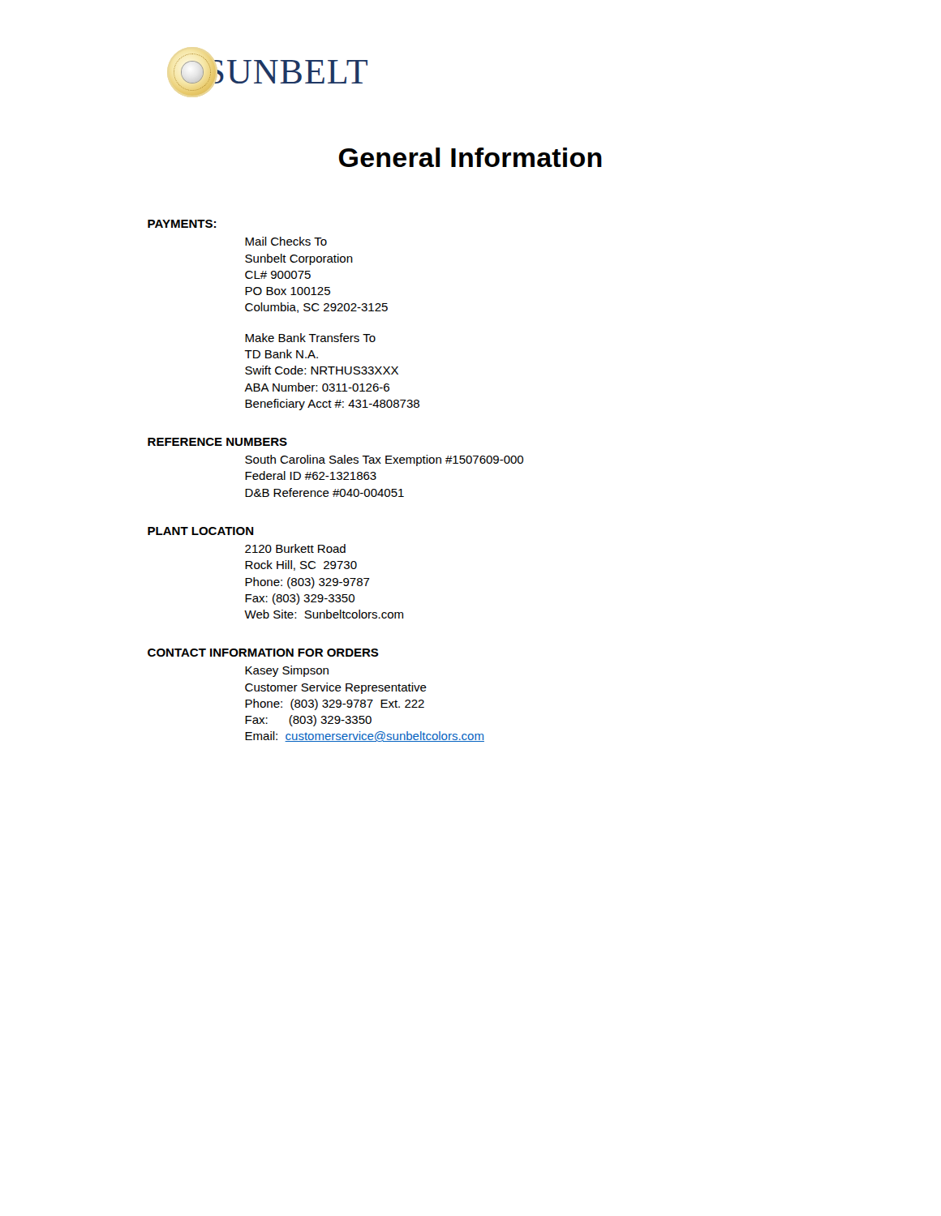SUNBELT
General Information
PAYMENTS:
Mail Checks To
Sunbelt Corporation
CL# 900075
PO Box 100125
Columbia, SC 29202-3125
Make Bank Transfers To
TD Bank N.A.
Swift Code: NRTHUS33XXX
ABA Number: 0311-0126-6
Beneficiary Acct #: 431-4808738
REFERENCE NUMBERS
South Carolina Sales Tax Exemption #1507609-000
Federal ID #62-1321863
D&B Reference #040-004051
PLANT LOCATION
2120 Burkett Road
Rock Hill, SC 29730
Phone: (803) 329-9787
Fax: (803) 329-3350
Web Site: Sunbeltcolors.com
CONTACT INFORMATION FOR ORDERS
Kasey Simpson
Customer Service Representative
Phone: (803) 329-9787 Ext. 222
Fax: (803) 329-3350
Email: customerservice@sunbeltcolors.com